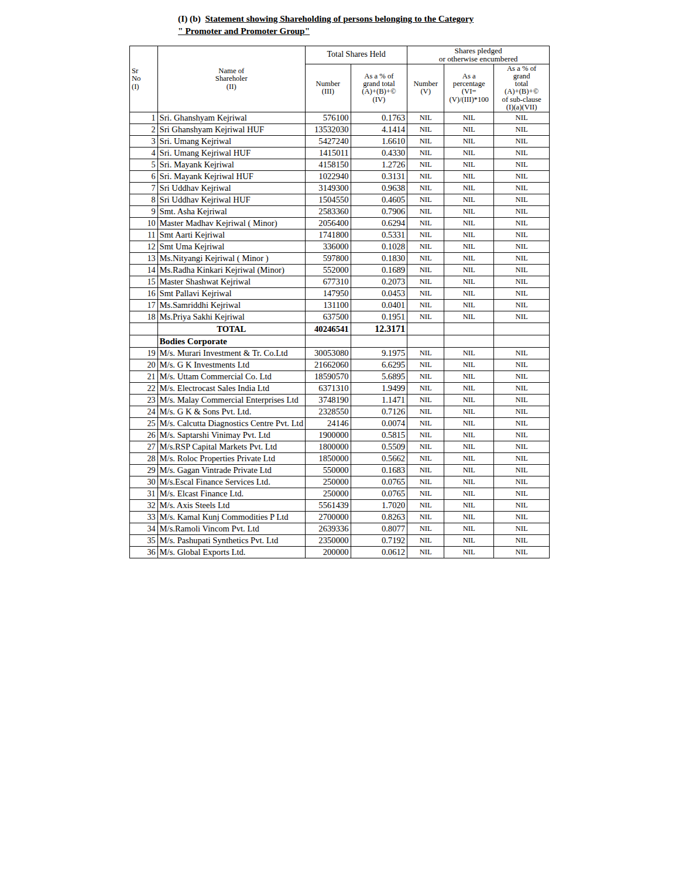(I) (b) Statement showing Shareholding of persons belonging to the Category
" Promoter and Promoter Group"
| Sr No (I) | Name of Shareholer (II) | Total Shares Held | Shares pledged or otherwise encumbered |
| --- | --- | --- | --- |
| Number (III) | As a % of grand total (A)+(B)+© (IV) | Number (V) | As a percentage (VI=(V)/(III)*100 | As a % of grand total (A)+(B)+© of sub-clause (I)(a)(VII) |
| 1 | Sri. Ghanshyam Kejriwal | 576100 | 0.1763 | NIL | NIL | NIL |
| 2 | Sri Ghanshyam Kejriwal HUF | 13532030 | 4.1414 | NIL | NIL | NIL |
| 3 | Sri. Umang Kejriwal | 5427240 | 1.6610 | NIL | NIL | NIL |
| 4 | Sri. Umang Kejriwal HUF | 1415011 | 0.4330 | NIL | NIL | NIL |
| 5 | Sri. Mayank Kejriwal | 4158150 | 1.2726 | NIL | NIL | NIL |
| 6 | Sri. Mayank Kejriwal HUF | 1022940 | 0.3131 | NIL | NIL | NIL |
| 7 | Sri Uddhav Kejriwal | 3149300 | 0.9638 | NIL | NIL | NIL |
| 8 | Sri Uddhav Kejriwal HUF | 1504550 | 0.4605 | NIL | NIL | NIL |
| 9 | Smt. Asha Kejriwal | 2583360 | 0.7906 | NIL | NIL | NIL |
| 10 | Master Madhav Kejriwal ( Minor) | 2056400 | 0.6294 | NIL | NIL | NIL |
| 11 | Smt Aarti Kejriwal | 1741800 | 0.5331 | NIL | NIL | NIL |
| 12 | Smt Uma Kejriwal | 336000 | 0.1028 | NIL | NIL | NIL |
| 13 | Ms.Nityangi Kejriwal ( Minor ) | 597800 | 0.1830 | NIL | NIL | NIL |
| 14 | Ms.Radha Kinkari Kejriwal (Minor) | 552000 | 0.1689 | NIL | NIL | NIL |
| 15 | Master Shashwat Kejriwal | 677310 | 0.2073 | NIL | NIL | NIL |
| 16 | Smt Pallavi Kejriwal | 147950 | 0.0453 | NIL | NIL | NIL |
| 17 | Ms.Samriddhi Kejriwal | 131100 | 0.0401 | NIL | NIL | NIL |
| 18 | Ms.Priya Sakhi Kejriwal | 637500 | 0.1951 | NIL | NIL | NIL |
| | TOTAL | 40246541 | 12.3171 | | | |
| | Bodies Corporate | | | | | |
| 19 | M/s. Murari Investment & Tr. Co.Ltd | 30053080 | 9.1975 | NIL | NIL | NIL |
| 20 | M/s. G K Investments Ltd | 21662060 | 6.6295 | NIL | NIL | NIL |
| 21 | M/s. Uttam Commercial Co. Ltd | 18590570 | 5.6895 | NIL | NIL | NIL |
| 22 | M/s. Electrocast Sales India Ltd | 6371310 | 1.9499 | NIL | NIL | NIL |
| 23 | M/s. Malay Commercial Enterprises Ltd | 3748190 | 1.1471 | NIL | NIL | NIL |
| 24 | M/s. G K & Sons Pvt. Ltd. | 2328550 | 0.7126 | NIL | NIL | NIL |
| 25 | M/s. Calcutta Diagnostics Centre Pvt. Ltd | 24146 | 0.0074 | NIL | NIL | NIL |
| 26 | M/s. Saptarshi Vinimay Pvt. Ltd | 1900000 | 0.5815 | NIL | NIL | NIL |
| 27 | M/s.RSP Capital Markets Pvt. Ltd | 1800000 | 0.5509 | NIL | NIL | NIL |
| 28 | M/s. Roloc Properties Private Ltd | 1850000 | 0.5662 | NIL | NIL | NIL |
| 29 | M/s. Gagan Vintrade Private Ltd | 550000 | 0.1683 | NIL | NIL | NIL |
| 30 | M/s.Escal Finance Services Ltd. | 250000 | 0.0765 | NIL | NIL | NIL |
| 31 | M/s. Elcast Finance Ltd. | 250000 | 0.0765 | NIL | NIL | NIL |
| 32 | M/s. Axis Steels Ltd | 5561439 | 1.7020 | NIL | NIL | NIL |
| 33 | M/s. Kamal Kunj Commodities P Ltd | 2700000 | 0.8263 | NIL | NIL | NIL |
| 34 | M/s.Ramoli Vincom Pvt. Ltd | 2639336 | 0.8077 | NIL | NIL | NIL |
| 35 | M/s. Pashupati Synthetics Pvt. Ltd | 2350000 | 0.7192 | NIL | NIL | NIL |
| 36 | M/s. Global Exports Ltd. | 200000 | 0.0612 | NIL | NIL | NIL |